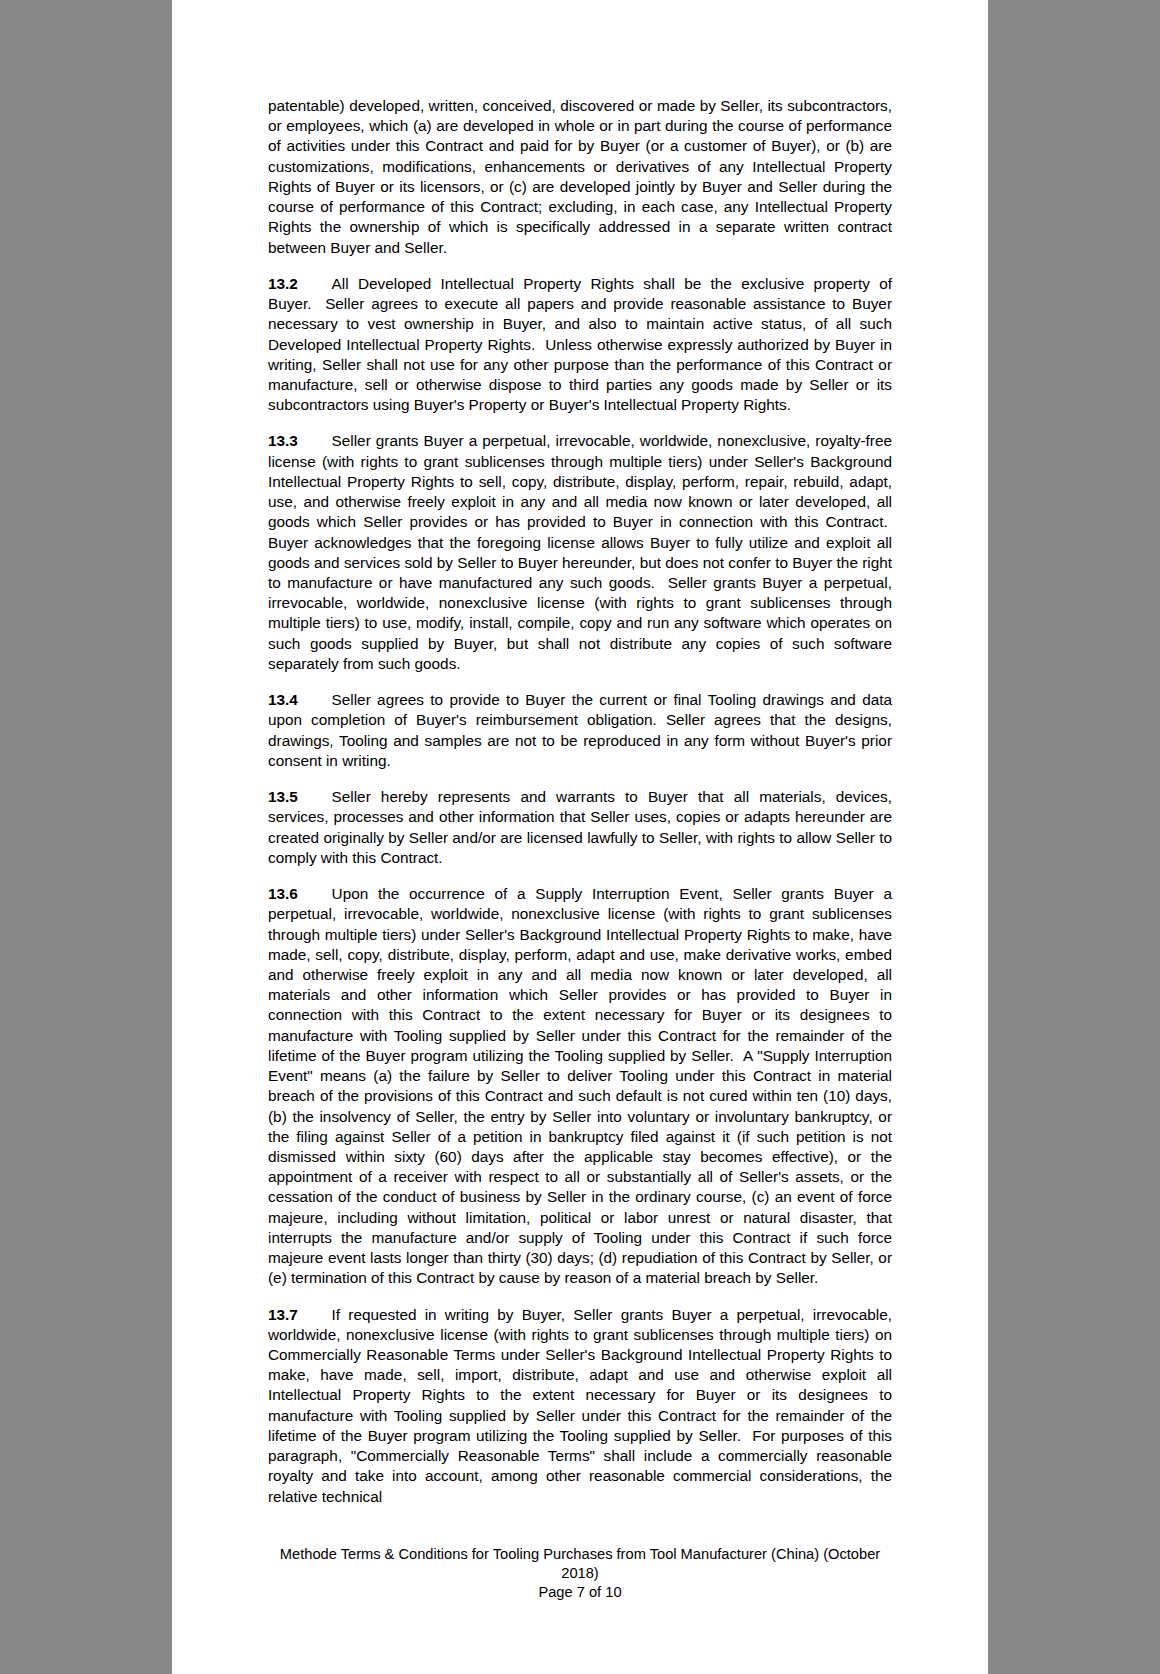patentable) developed, written, conceived, discovered or made by Seller, its subcontractors, or employees, which (a) are developed in whole or in part during the course of performance of activities under this Contract and paid for by Buyer (or a customer of Buyer), or (b) are customizations, modifications, enhancements or derivatives of any Intellectual Property Rights of Buyer or its licensors, or (c) are developed jointly by Buyer and Seller during the course of performance of this Contract; excluding, in each case, any Intellectual Property Rights the ownership of which is specifically addressed in a separate written contract between Buyer and Seller.
13.2 All Developed Intellectual Property Rights shall be the exclusive property of Buyer. Seller agrees to execute all papers and provide reasonable assistance to Buyer necessary to vest ownership in Buyer, and also to maintain active status, of all such Developed Intellectual Property Rights. Unless otherwise expressly authorized by Buyer in writing, Seller shall not use for any other purpose than the performance of this Contract or manufacture, sell or otherwise dispose to third parties any goods made by Seller or its subcontractors using Buyer's Property or Buyer's Intellectual Property Rights.
13.3 Seller grants Buyer a perpetual, irrevocable, worldwide, nonexclusive, royalty-free license (with rights to grant sublicenses through multiple tiers) under Seller's Background Intellectual Property Rights to sell, copy, distribute, display, perform, repair, rebuild, adapt, use, and otherwise freely exploit in any and all media now known or later developed, all goods which Seller provides or has provided to Buyer in connection with this Contract. Buyer acknowledges that the foregoing license allows Buyer to fully utilize and exploit all goods and services sold by Seller to Buyer hereunder, but does not confer to Buyer the right to manufacture or have manufactured any such goods. Seller grants Buyer a perpetual, irrevocable, worldwide, nonexclusive license (with rights to grant sublicenses through multiple tiers) to use, modify, install, compile, copy and run any software which operates on such goods supplied by Buyer, but shall not distribute any copies of such software separately from such goods.
13.4 Seller agrees to provide to Buyer the current or final Tooling drawings and data upon completion of Buyer's reimbursement obligation. Seller agrees that the designs, drawings, Tooling and samples are not to be reproduced in any form without Buyer's prior consent in writing.
13.5 Seller hereby represents and warrants to Buyer that all materials, devices, services, processes and other information that Seller uses, copies or adapts hereunder are created originally by Seller and/or are licensed lawfully to Seller, with rights to allow Seller to comply with this Contract.
13.6 Upon the occurrence of a Supply Interruption Event, Seller grants Buyer a perpetual, irrevocable, worldwide, nonexclusive license (with rights to grant sublicenses through multiple tiers) under Seller's Background Intellectual Property Rights to make, have made, sell, copy, distribute, display, perform, adapt and use, make derivative works, embed and otherwise freely exploit in any and all media now known or later developed, all materials and other information which Seller provides or has provided to Buyer in connection with this Contract to the extent necessary for Buyer or its designees to manufacture with Tooling supplied by Seller under this Contract for the remainder of the lifetime of the Buyer program utilizing the Tooling supplied by Seller. A "Supply Interruption Event" means (a) the failure by Seller to deliver Tooling under this Contract in material breach of the provisions of this Contract and such default is not cured within ten (10) days, (b) the insolvency of Seller, the entry by Seller into voluntary or involuntary bankruptcy, or the filing against Seller of a petition in bankruptcy filed against it (if such petition is not dismissed within sixty (60) days after the applicable stay becomes effective), or the appointment of a receiver with respect to all or substantially all of Seller's assets, or the cessation of the conduct of business by Seller in the ordinary course, (c) an event of force majeure, including without limitation, political or labor unrest or natural disaster, that interrupts the manufacture and/or supply of Tooling under this Contract if such force majeure event lasts longer than thirty (30) days; (d) repudiation of this Contract by Seller, or (e) termination of this Contract by cause by reason of a material breach by Seller.
13.7 If requested in writing by Buyer, Seller grants Buyer a perpetual, irrevocable, worldwide, nonexclusive license (with rights to grant sublicenses through multiple tiers) on Commercially Reasonable Terms under Seller's Background Intellectual Property Rights to make, have made, sell, import, distribute, adapt and use and otherwise exploit all Intellectual Property Rights to the extent necessary for Buyer or its designees to manufacture with Tooling supplied by Seller under this Contract for the remainder of the lifetime of the Buyer program utilizing the Tooling supplied by Seller. For purposes of this paragraph, "Commercially Reasonable Terms" shall include a commercially reasonable royalty and take into account, among other reasonable commercial considerations, the relative technical
Methode Terms & Conditions for Tooling Purchases from Tool Manufacturer (China) (October 2018)
Page 7 of 10